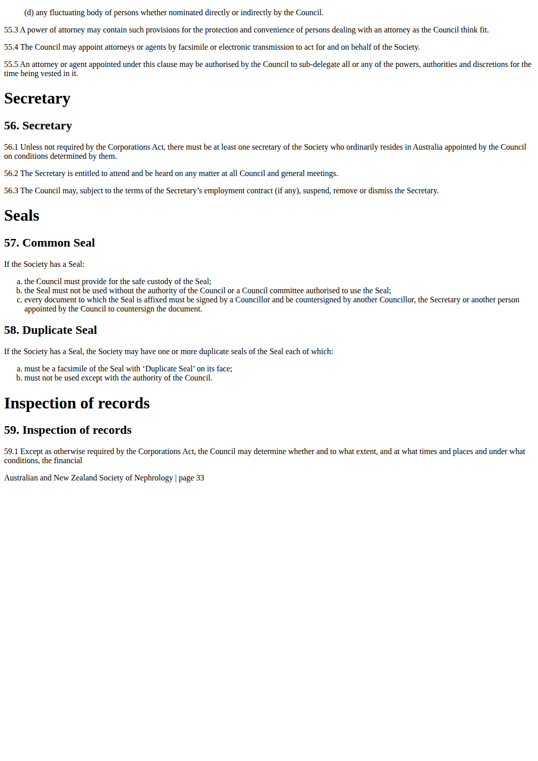(d) any fluctuating body of persons whether nominated directly or indirectly by the Council.
55.3 A power of attorney may contain such provisions for the protection and convenience of persons dealing with an attorney as the Council think fit.
55.4 The Council may appoint attorneys or agents by facsimile or electronic transmission to act for and on behalf of the Society.
55.5 An attorney or agent appointed under this clause may be authorised by the Council to sub-delegate all or any of the powers, authorities and discretions for the time being vested in it.
Secretary
56. Secretary
56.1 Unless not required by the Corporations Act, there must be at least one secretary of the Society who ordinarily resides in Australia appointed by the Council on conditions determined by them.
56.2 The Secretary is entitled to attend and be heard on any matter at all Council and general meetings.
56.3 The Council may, subject to the terms of the Secretary’s employment contract (if any), suspend, remove or dismiss the Secretary.
Seals
57. Common Seal
If the Society has a Seal:
the Council must provide for the safe custody of the Seal;
the Seal must not be used without the authority of the Council or a Council committee authorised to use the Seal;
every document to which the Seal is affixed must be signed by a Councillor and be countersigned by another Councillor, the Secretary or another person appointed by the Council to countersign the document.
58. Duplicate Seal
If the Society has a Seal, the Society may have one or more duplicate seals of the Seal each of which:
must be a facsimile of the Seal with ‘Duplicate Seal’ on its face;
must not be used except with the authority of the Council.
Inspection of records
59. Inspection of records
59.1 Except as otherwise required by the Corporations Act, the Council may determine whether and to what extent, and at what times and places and under what conditions, the financial
Australian and New Zealand Society of Nephrology | page 33